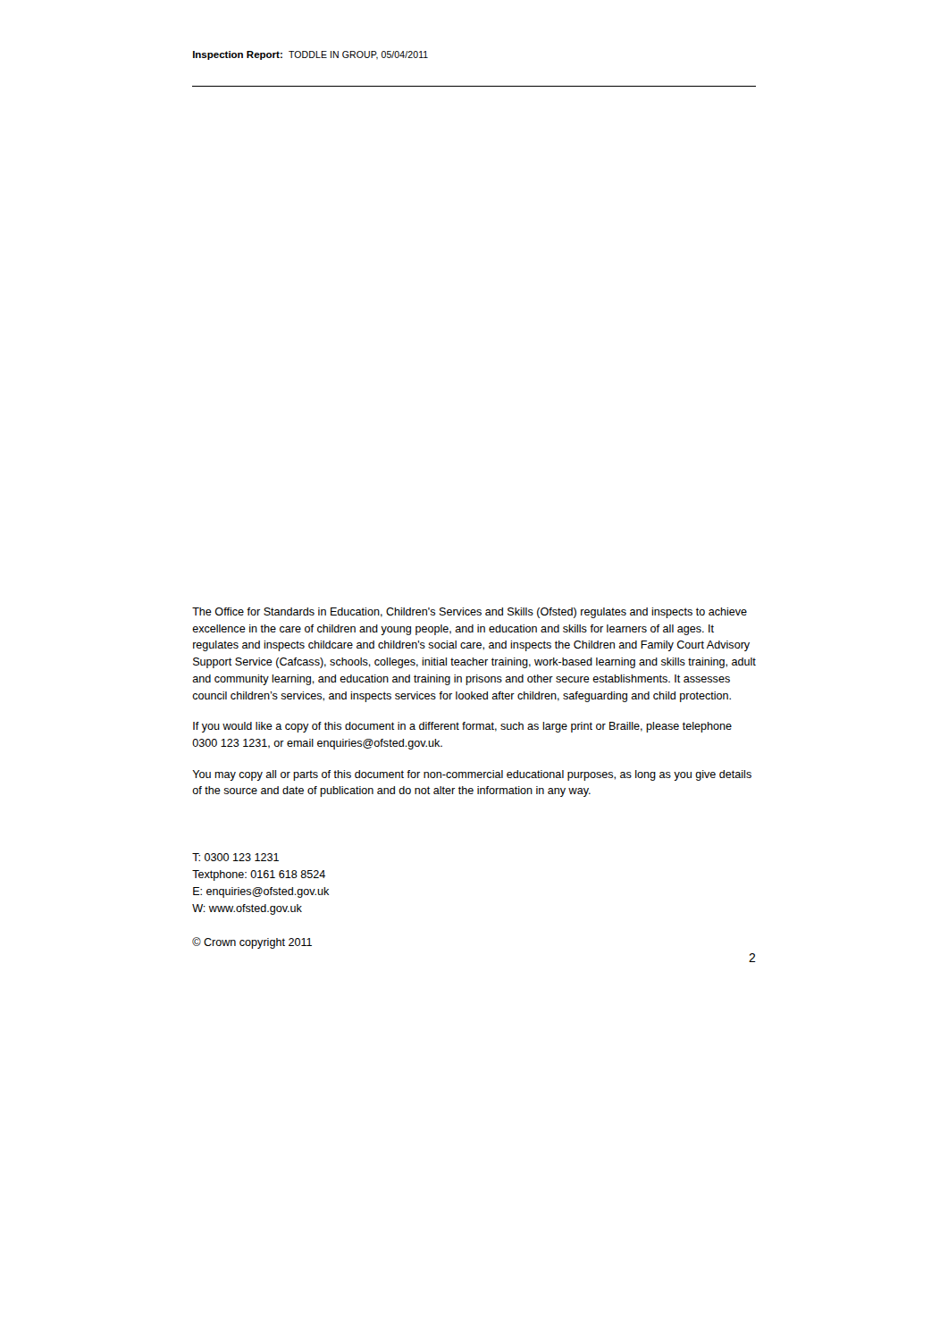Inspection Report: TODDLE IN GROUP, 05/04/2011
The Office for Standards in Education, Children's Services and Skills (Ofsted) regulates and inspects to achieve excellence in the care of children and young people, and in education and skills for learners of all ages. It regulates and inspects childcare and children's social care, and inspects the Children and Family Court Advisory Support Service (Cafcass), schools, colleges, initial teacher training, work-based learning and skills training, adult and community learning, and education and training in prisons and other secure establishments. It assesses council children’s services, and inspects services for looked after children, safeguarding and child protection.
If you would like a copy of this document in a different format, such as large print or Braille, please telephone 0300 123 1231, or email enquiries@ofsted.gov.uk.
You may copy all or parts of this document for non-commercial educational purposes, as long as you give details of the source and date of publication and do not alter the information in any way.
T: 0300 123 1231
Textphone: 0161 618 8524
E: enquiries@ofsted.gov.uk
W: www.ofsted.gov.uk
© Crown copyright 2011
2